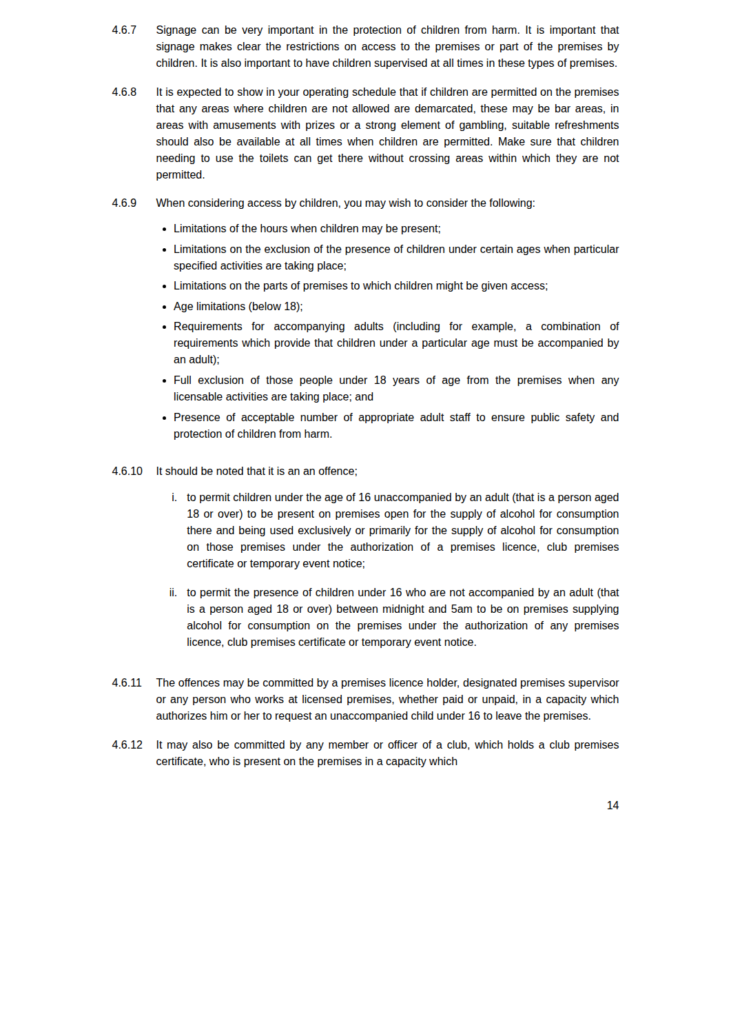4.6.7 Signage can be very important in the protection of children from harm. It is important that signage makes clear the restrictions on access to the premises or part of the premises by children. It is also important to have children supervised at all times in these types of premises.
4.6.8 It is expected to show in your operating schedule that if children are permitted on the premises that any areas where children are not allowed are demarcated, these may be bar areas, in areas with amusements with prizes or a strong element of gambling, suitable refreshments should also be available at all times when children are permitted. Make sure that children needing to use the toilets can get there without crossing areas within which they are not permitted.
4.6.9 When considering access by children, you may wish to consider the following:
Limitations of the hours when children may be present;
Limitations on the exclusion of the presence of children under certain ages when particular specified activities are taking place;
Limitations on the parts of premises to which children might be given access;
Age limitations (below 18);
Requirements for accompanying adults (including for example, a combination of requirements which provide that children under a particular age must be accompanied by an adult);
Full exclusion of those people under 18 years of age from the premises when any licensable activities are taking place; and
Presence of acceptable number of appropriate adult staff to ensure public safety and protection of children from harm.
4.6.10 It should be noted that it is an an offence;
to permit children under the age of 16 unaccompanied by an adult (that is a person aged 18 or over) to be present on premises open for the supply of alcohol for consumption there and being used exclusively or primarily for the supply of alcohol for consumption on those premises under the authorization of a premises licence, club premises certificate or temporary event notice;
to permit the presence of children under 16 who are not accompanied by an adult (that is a person aged 18 or over) between midnight and 5am to be on premises supplying alcohol for consumption on the premises under the authorization of any premises licence, club premises certificate or temporary event notice.
4.6.11 The offences may be committed by a premises licence holder, designated premises supervisor or any person who works at licensed premises, whether paid or unpaid, in a capacity which authorizes him or her to request an unaccompanied child under 16 to leave the premises.
4.6.12 It may also be committed by any member or officer of a club, which holds a club premises certificate, who is present on the premises in a capacity which
14